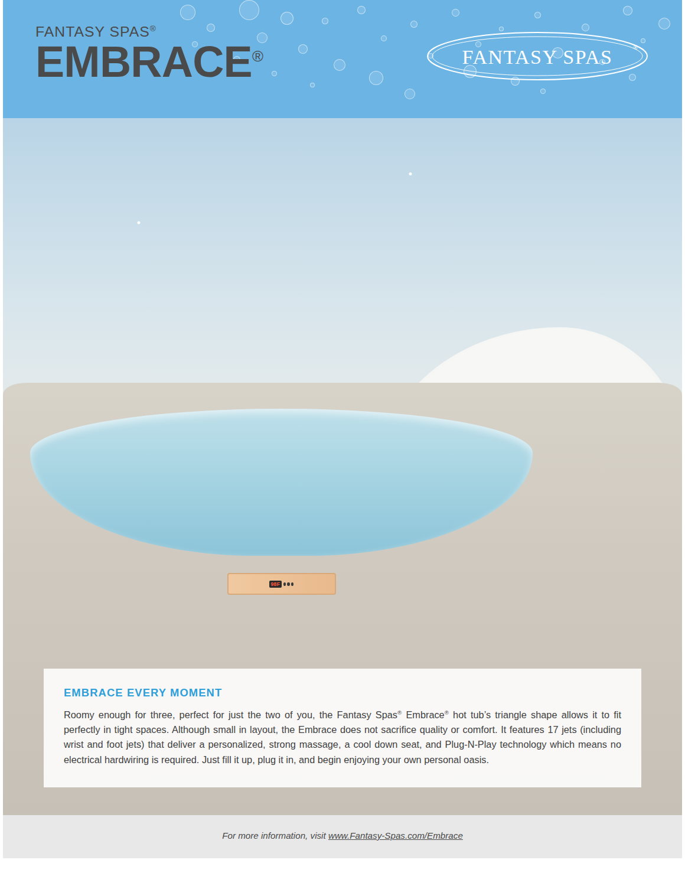FANTASY SPAS®
EMBRACE®
FANTASY SPAS ®
98F
Embrace Every Moment
Roomy enough for three, perfect for just the two of you, the Fantasy Spas® Embrace® hot tub’s triangle shape allows it to fit perfectly in tight spaces. Although small in layout, the Embrace does not sacrifice quality or comfort. It features 17 jets (including wrist and foot jets) that deliver a personalized, strong massage, a cool down seat, and Plug-N-Play technology which means no electrical hardwiring is required. Just fill it up, plug it in, and begin enjoying your own personal oasis.
For more information, visit www.Fantasy-Spas.com/Embrace